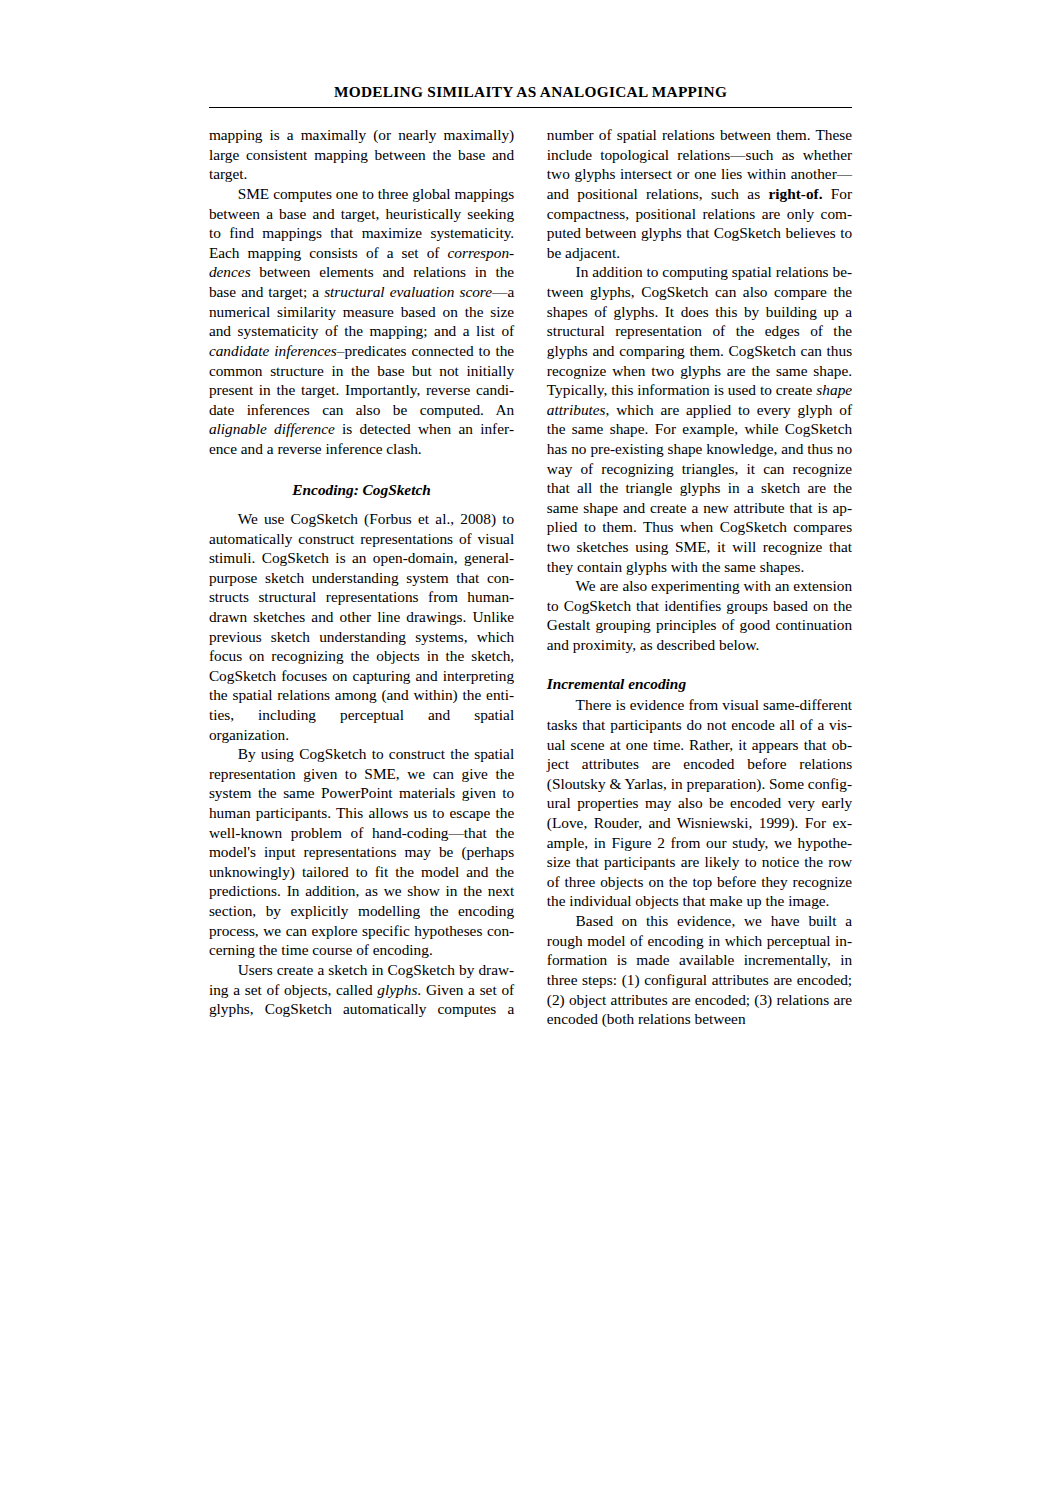MODELING SIMILAITY AS ANALOGICAL MAPPING
mapping is a maximally (or nearly maximally) large consistent mapping between the base and target.
SME computes one to three global mappings between a base and target, heuristically seeking to find mappings that maximize systematicity. Each mapping consists of a set of correspondences between elements and relations in the base and target; a structural evaluation score—a numerical similarity measure based on the size and systematicity of the mapping; and a list of candidate inferences–predicates connected to the common structure in the base but not initially present in the target. Importantly, reverse candidate inferences can also be computed. An alignable difference is detected when an inference and a reverse inference clash.
Encoding: CogSketch
We use CogSketch (Forbus et al., 2008) to automatically construct representations of visual stimuli. CogSketch is an open-domain, general-purpose sketch understanding system that constructs structural representations from human-drawn sketches and other line drawings. Unlike previous sketch understanding systems, which focus on recognizing the objects in the sketch, CogSketch focuses on capturing and interpreting the spatial relations among (and within) the entities, including perceptual and spatial organization.
By using CogSketch to construct the spatial representation given to SME, we can give the system the same PowerPoint materials given to human participants. This allows us to escape the well-known problem of hand-coding—that the model's input representations may be (perhaps unknowingly) tailored to fit the model and the predictions. In addition, as we show in the next section, by explicitly modelling the encoding process, we can explore specific hypotheses concerning the time course of encoding.
Users create a sketch in CogSketch by drawing a set of objects, called glyphs. Given a set of glyphs, CogSketch automatically computes a number of spatial relations between them. These include topological relations—such as whether two glyphs intersect or one lies within another—and positional relations, such as right-of. For compactness, positional relations are only computed between glyphs that CogSketch believes to be adjacent.
In addition to computing spatial relations between glyphs, CogSketch can also compare the shapes of glyphs. It does this by building up a structural representation of the edges of the glyphs and comparing them. CogSketch can thus recognize when two glyphs are the same shape. Typically, this information is used to create shape attributes, which are applied to every glyph of the same shape. For example, while CogSketch has no pre-existing shape knowledge, and thus no way of recognizing triangles, it can recognize that all the triangle glyphs in a sketch are the same shape and create a new attribute that is applied to them. Thus when CogSketch compares two sketches using SME, it will recognize that they contain glyphs with the same shapes.
We are also experimenting with an extension to CogSketch that identifies groups based on the Gestalt grouping principles of good continuation and proximity, as described below.
Incremental encoding
There is evidence from visual same-different tasks that participants do not encode all of a visual scene at one time. Rather, it appears that object attributes are encoded before relations (Sloutsky & Yarlas, in preparation). Some configural properties may also be encoded very early (Love, Rouder, and Wisniewski, 1999). For example, in Figure 2 from our study, we hypothesize that participants are likely to notice the row of three objects on the top before they recognize the individual objects that make up the image.
Based on this evidence, we have built a rough model of encoding in which perceptual information is made available incrementally, in three steps: (1) configural attributes are encoded; (2) object attributes are encoded; (3) relations are encoded (both relations between